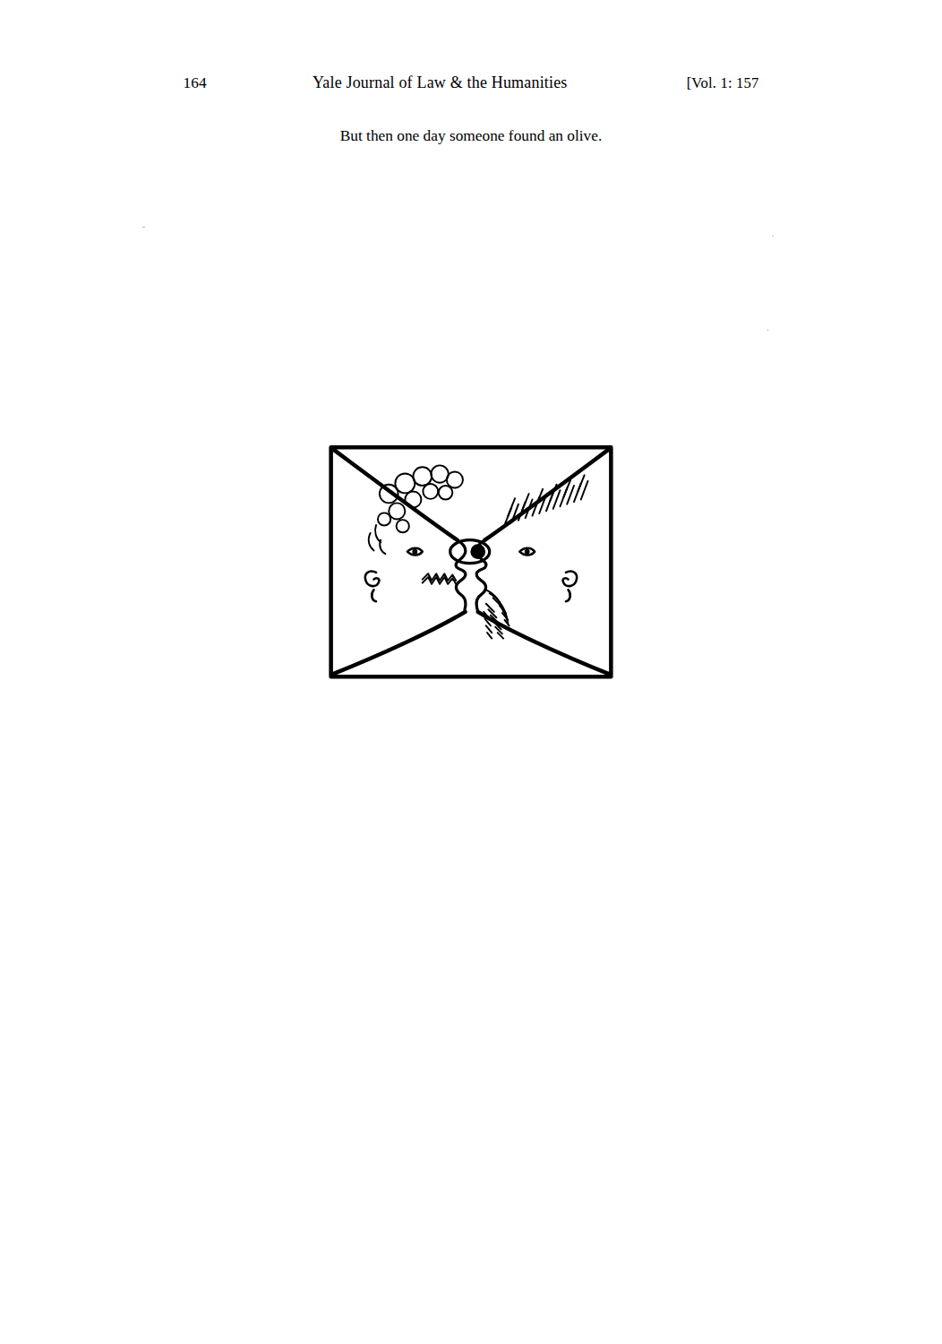164 Yale Journal of Law & the Humanities [Vol. 1: 157
But then one day someone found an olive.
- . .
Line drawing: two profiles facing each other inside a square, an olive between their noses A hand-drawn square frame. Two human profiles, drawn as continuous lines, face one another from the left and right sides. Their noses nearly touch, and a small dark oval — an olive — rests between them. The left figure has curly hair and a moustache; the right figure has short hatched hair and a beard.